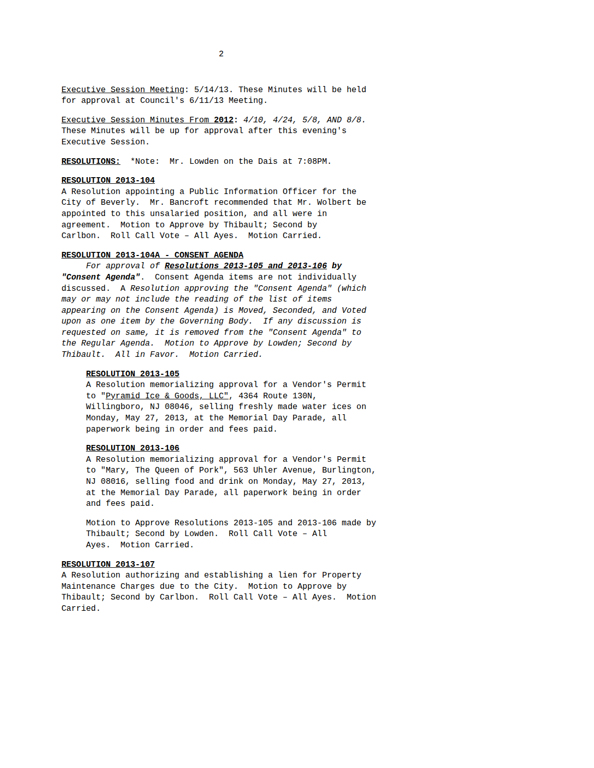2
Executive Session Meeting: 5/14/13. These Minutes will be held for approval at Council's 6/11/13 Meeting.
Executive Session Minutes From 2012: 4/10, 4/24, 5/8, AND 8/8. These Minutes will be up for approval after this evening's Executive Session.
RESOLUTIONS: *Note: Mr. Lowden on the Dais at 7:08PM.
RESOLUTION 2013-104
A Resolution appointing a Public Information Officer for the City of Beverly. Mr. Bancroft recommended that Mr. Wolbert be appointed to this unsalaried position, and all were in agreement. Motion to Approve by Thibault; Second by Carlbon. Roll Call Vote – All Ayes. Motion Carried.
RESOLUTION 2013-104A - CONSENT AGENDA
For approval of Resolutions 2013-105 and 2013-106 by "Consent Agenda". Consent Agenda items are not individually discussed. A Resolution approving the "Consent Agenda" (which may or may not include the reading of the list of items appearing on the Consent Agenda) is Moved, Seconded, and Voted upon as one item by the Governing Body. If any discussion is requested on same, it is removed from the "Consent Agenda" to the Regular Agenda. Motion to Approve by Lowden; Second by Thibault. All in Favor. Motion Carried.
RESOLUTION 2013-105
A Resolution memorializing approval for a Vendor's Permit to "Pyramid Ice & Goods, LLC", 4364 Route 130N, Willingboro, NJ 08046, selling freshly made water ices on Monday, May 27, 2013, at the Memorial Day Parade, all paperwork being in order and fees paid.
RESOLUTION 2013-106
A Resolution memorializing approval for a Vendor's Permit to "Mary, The Queen of Pork", 563 Uhler Avenue, Burlington, NJ 08016, selling food and drink on Monday, May 27, 2013, at the Memorial Day Parade, all paperwork being in order and fees paid.
Motion to Approve Resolutions 2013-105 and 2013-106 made by Thibault; Second by Lowden. Roll Call Vote – All Ayes. Motion Carried.
RESOLUTION 2013-107
A Resolution authorizing and establishing a lien for Property Maintenance Charges due to the City. Motion to Approve by Thibault; Second by Carlbon. Roll Call Vote – All Ayes. Motion Carried.